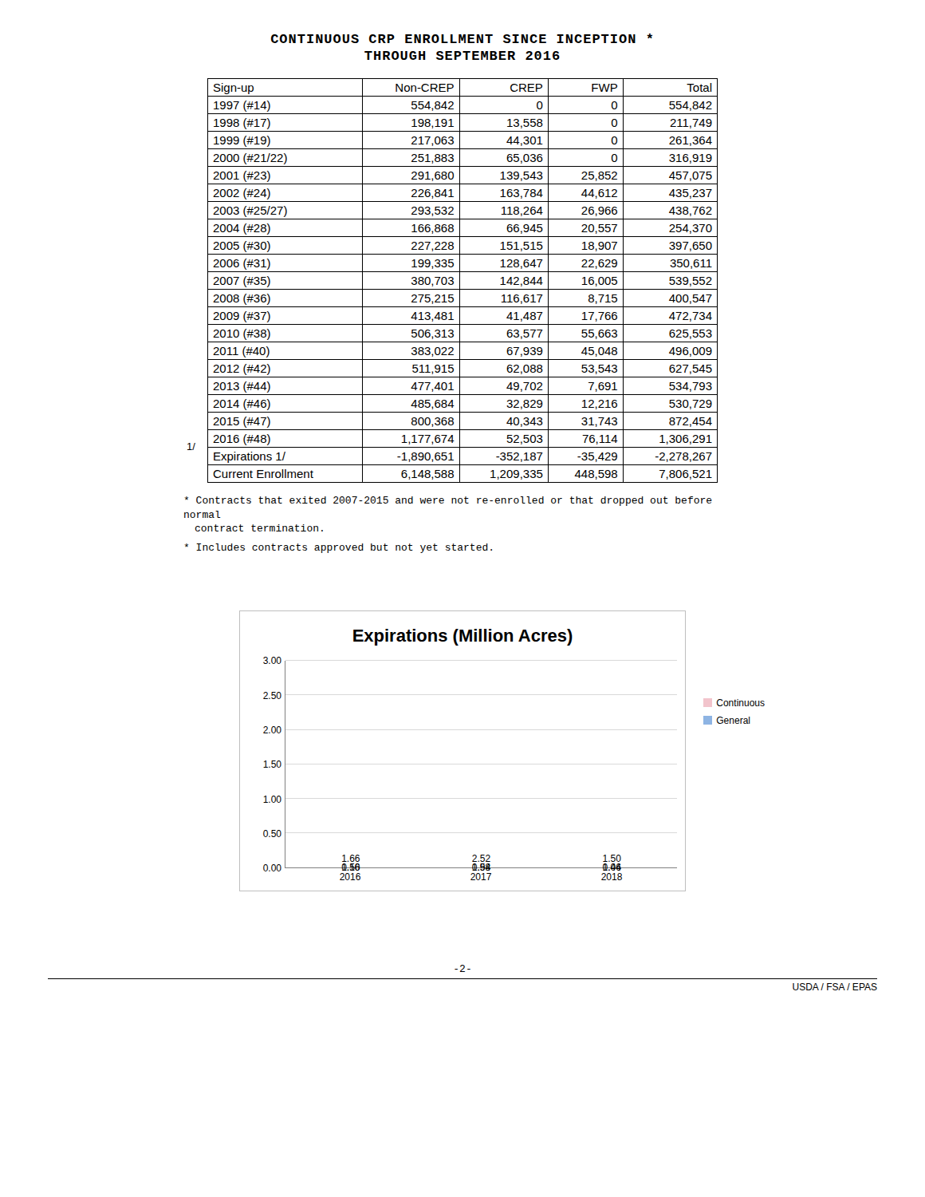CONTINUOUS CRP ENROLLMENT SINCE INCEPTION *
THROUGH SEPTEMBER 2016
1/
| Sign-up | Non-CREP | CREP | FWP | Total |
| --- | --- | --- | --- | --- |
| 1997 (#14) | 554,842 | 0 | 0 | 554,842 |
| 1998 (#17) | 198,191 | 13,558 | 0 | 211,749 |
| 1999 (#19) | 217,063 | 44,301 | 0 | 261,364 |
| 2000 (#21/22) | 251,883 | 65,036 | 0 | 316,919 |
| 2001 (#23) | 291,680 | 139,543 | 25,852 | 457,075 |
| 2002 (#24) | 226,841 | 163,784 | 44,612 | 435,237 |
| 2003 (#25/27) | 293,532 | 118,264 | 26,966 | 438,762 |
| 2004 (#28) | 166,868 | 66,945 | 20,557 | 254,370 |
| 2005 (#30) | 227,228 | 151,515 | 18,907 | 397,650 |
| 2006 (#31) | 199,335 | 128,647 | 22,629 | 350,611 |
| 2007 (#35) | 380,703 | 142,844 | 16,005 | 539,552 |
| 2008 (#36) | 275,215 | 116,617 | 8,715 | 400,547 |
| 2009 (#37) | 413,481 | 41,487 | 17,766 | 472,734 |
| 2010 (#38) | 506,313 | 63,577 | 55,663 | 625,553 |
| 2011 (#40) | 383,022 | 67,939 | 45,048 | 496,009 |
| 2012 (#42) | 511,915 | 62,088 | 53,543 | 627,545 |
| 2013 (#44) | 477,401 | 49,702 | 7,691 | 534,793 |
| 2014 (#46) | 485,684 | 32,829 | 12,216 | 530,729 |
| 2015 (#47) | 800,368 | 40,343 | 31,743 | 872,454 |
| 2016 (#48) | 1,177,674 | 52,503 | 76,114 | 1,306,291 |
| Expirations 1/ | -1,890,651 | -352,187 | -35,429 | -2,278,267 |
| Current Enrollment | 6,148,588 | 1,209,335 | 448,598 | 7,806,521 |
* Contracts that exited 2007-2015 and were not re-enrolled or that dropped out before normal contract termination.
* Includes contracts approved but not yet started.
Expirations (Million Acres)
3.00 2.50 2.00 1.50 1.00 0.50 0.00
1.66
0.50
1.16
2.52
0.54
1.98
1.50
0.44
1.06
2016
2017
2018
Continuous
General
-2-
USDA / FSA / EPAS